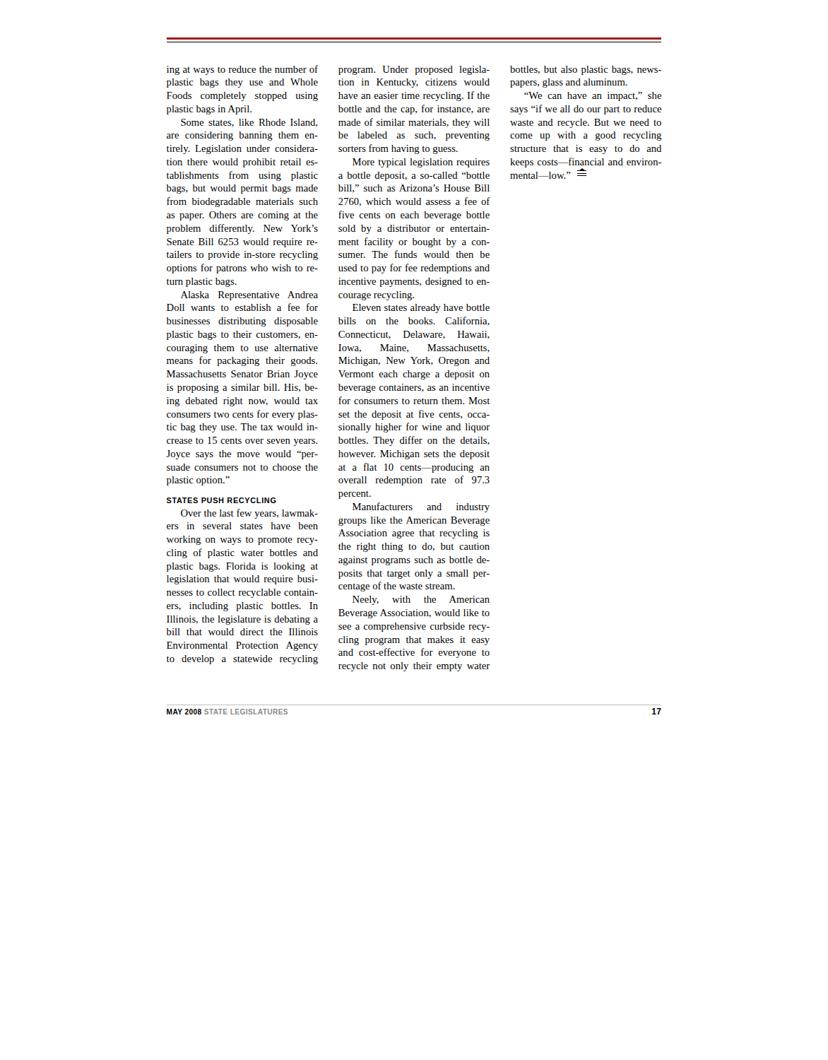ing at ways to reduce the number of plastic bags they use and Whole Foods completely stopped using plastic bags in April.
Some states, like Rhode Island, are considering banning them entirely. Legislation under consideration there would prohibit retail establishments from using plastic bags, but would permit bags made from biodegradable materials such as paper. Others are coming at the problem differently. New York’s Senate Bill 6253 would require retailers to provide in-store recycling options for patrons who wish to return plastic bags.
Alaska Representative Andrea Doll wants to establish a fee for businesses distributing disposable plastic bags to their customers, encouraging them to use alternative means for packaging their goods. Massachusetts Senator Brian Joyce is proposing a similar bill. His, being debated right now, would tax consumers two cents for every plastic bag they use. The tax would increase to 15 cents over seven years. Joyce says the move would “persuade consumers not to choose the plastic option.”
States Push Recycling
Over the last few years, lawmakers in several states have been working on ways to promote recycling of plastic water bottles and plastic bags. Florida is looking at legislation that would require businesses to collect recyclable containers, including plastic bottles. In Illinois, the legislature is debating a bill that would direct the Illinois Environmental Protection Agency to develop a statewide recycling program. Under proposed legislation in Kentucky, citizens would have an easier time recycling. If the bottle and the cap, for instance, are made of similar materials, they will be labeled as such, preventing sorters from having to guess.
More typical legislation requires a bottle deposit, a so-called “bottle bill,” such as Arizona’s House Bill 2760, which would assess a fee of five cents on each beverage bottle sold by a distributor or entertainment facility or bought by a consumer. The funds would then be used to pay for fee redemptions and incentive payments, designed to encourage recycling.
Eleven states already have bottle bills on the books. California, Connecticut, Delaware, Hawaii, Iowa, Maine, Massachusetts, Michigan, New York, Oregon and Vermont each charge a deposit on beverage containers, as an incentive for consumers to return them. Most set the deposit at five cents, occasionally higher for wine and liquor bottles. They differ on the details, however. Michigan sets the deposit at a flat 10 cents—producing an overall redemption rate of 97.3 percent.
Manufacturers and industry groups like the American Beverage Association agree that recycling is the right thing to do, but caution against programs such as bottle deposits that target only a small percentage of the waste stream.
Neely, with the American Beverage Association, would like to see a comprehensive curbside recycling program that makes it easy and cost-effective for everyone to recycle not only their empty water bottles, but also plastic bags, newspapers, glass and aluminum.
“We can have an impact,” she says “if we all do our part to reduce waste and recycle. But we need to come up with a good recycling structure that is easy to do and keeps costs—financial and environmental—low.”
MAY 2008 STATE LEGISLATURES
17